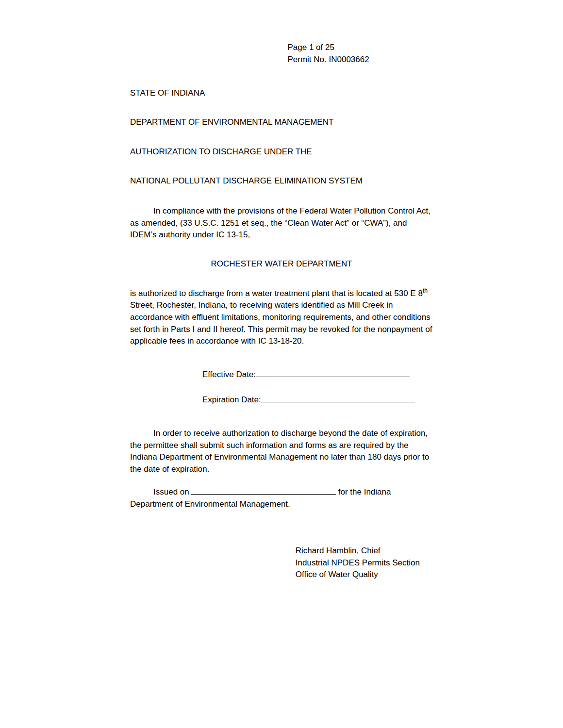Page 1 of 25
Permit No. IN0003662
STATE OF INDIANA
DEPARTMENT OF ENVIRONMENTAL MANAGEMENT
AUTHORIZATION TO DISCHARGE UNDER THE
NATIONAL POLLUTANT DISCHARGE ELIMINATION SYSTEM
In compliance with the provisions of the Federal Water Pollution Control Act, as amended, (33 U.S.C. 1251 et seq., the “Clean Water Act” or “CWA”), and IDEM’s authority under IC 13-15,
ROCHESTER WATER DEPARTMENT
is authorized to discharge from a water treatment plant that is located at 530 E 8th Street, Rochester, Indiana, to receiving waters identified as Mill Creek in accordance with effluent limitations, monitoring requirements, and other conditions set forth in Parts I and II hereof. This permit may be revoked for the nonpayment of applicable fees in accordance with IC 13-18-20.
Effective Date:
Expiration Date:
In order to receive authorization to discharge beyond the date of expiration, the permittee shall submit such information and forms as are required by the Indiana Department of Environmental Management no later than 180 days prior to the date of expiration.
Issued on for the Indiana Department of Environmental Management.
Richard Hamblin, Chief
Industrial NPDES Permits Section
Office of Water Quality